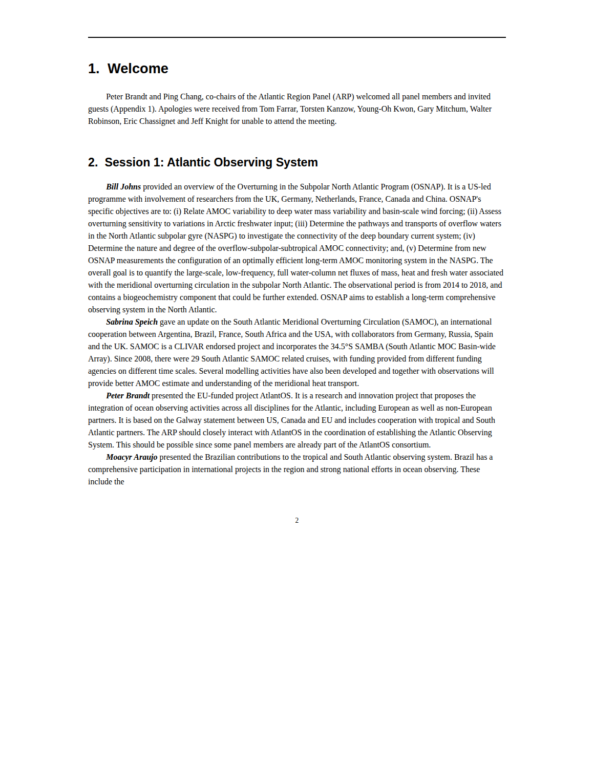1. Welcome
Peter Brandt and Ping Chang, co-chairs of the Atlantic Region Panel (ARP) welcomed all panel members and invited guests (Appendix 1). Apologies were received from Tom Farrar, Torsten Kanzow, Young-Oh Kwon, Gary Mitchum, Walter Robinson, Eric Chassignet and Jeff Knight for unable to attend the meeting.
2. Session 1: Atlantic Observing System
Bill Johns provided an overview of the Overturning in the Subpolar North Atlantic Program (OSNAP). It is a US-led programme with involvement of researchers from the UK, Germany, Netherlands, France, Canada and China. OSNAP's specific objectives are to: (i) Relate AMOC variability to deep water mass variability and basin-scale wind forcing; (ii) Assess overturning sensitivity to variations in Arctic freshwater input; (iii) Determine the pathways and transports of overflow waters in the North Atlantic subpolar gyre (NASPG) to investigate the connectivity of the deep boundary current system; (iv) Determine the nature and degree of the overflow-subpolar-subtropical AMOC connectivity; and, (v) Determine from new OSNAP measurements the configuration of an optimally efficient long-term AMOC monitoring system in the NASPG. The overall goal is to quantify the large-scale, low-frequency, full water-column net fluxes of mass, heat and fresh water associated with the meridional overturning circulation in the subpolar North Atlantic. The observational period is from 2014 to 2018, and contains a biogeochemistry component that could be further extended. OSNAP aims to establish a long-term comprehensive observing system in the North Atlantic.
Sabrina Speich gave an update on the South Atlantic Meridional Overturning Circulation (SAMOC), an international cooperation between Argentina, Brazil, France, South Africa and the USA, with collaborators from Germany, Russia, Spain and the UK. SAMOC is a CLIVAR endorsed project and incorporates the 34.5°S SAMBA (South Atlantic MOC Basin-wide Array). Since 2008, there were 29 South Atlantic SAMOC related cruises, with funding provided from different funding agencies on different time scales. Several modelling activities have also been developed and together with observations will provide better AMOC estimate and understanding of the meridional heat transport.
Peter Brandt presented the EU-funded project AtlantOS. It is a research and innovation project that proposes the integration of ocean observing activities across all disciplines for the Atlantic, including European as well as non-European partners. It is based on the Galway statement between US, Canada and EU and includes cooperation with tropical and South Atlantic partners. The ARP should closely interact with AtlantOS in the coordination of establishing the Atlantic Observing System. This should be possible since some panel members are already part of the AtlantOS consortium.
Moacyr Araujo presented the Brazilian contributions to the tropical and South Atlantic observing system. Brazil has a comprehensive participation in international projects in the region and strong national efforts in ocean observing. These include the
2